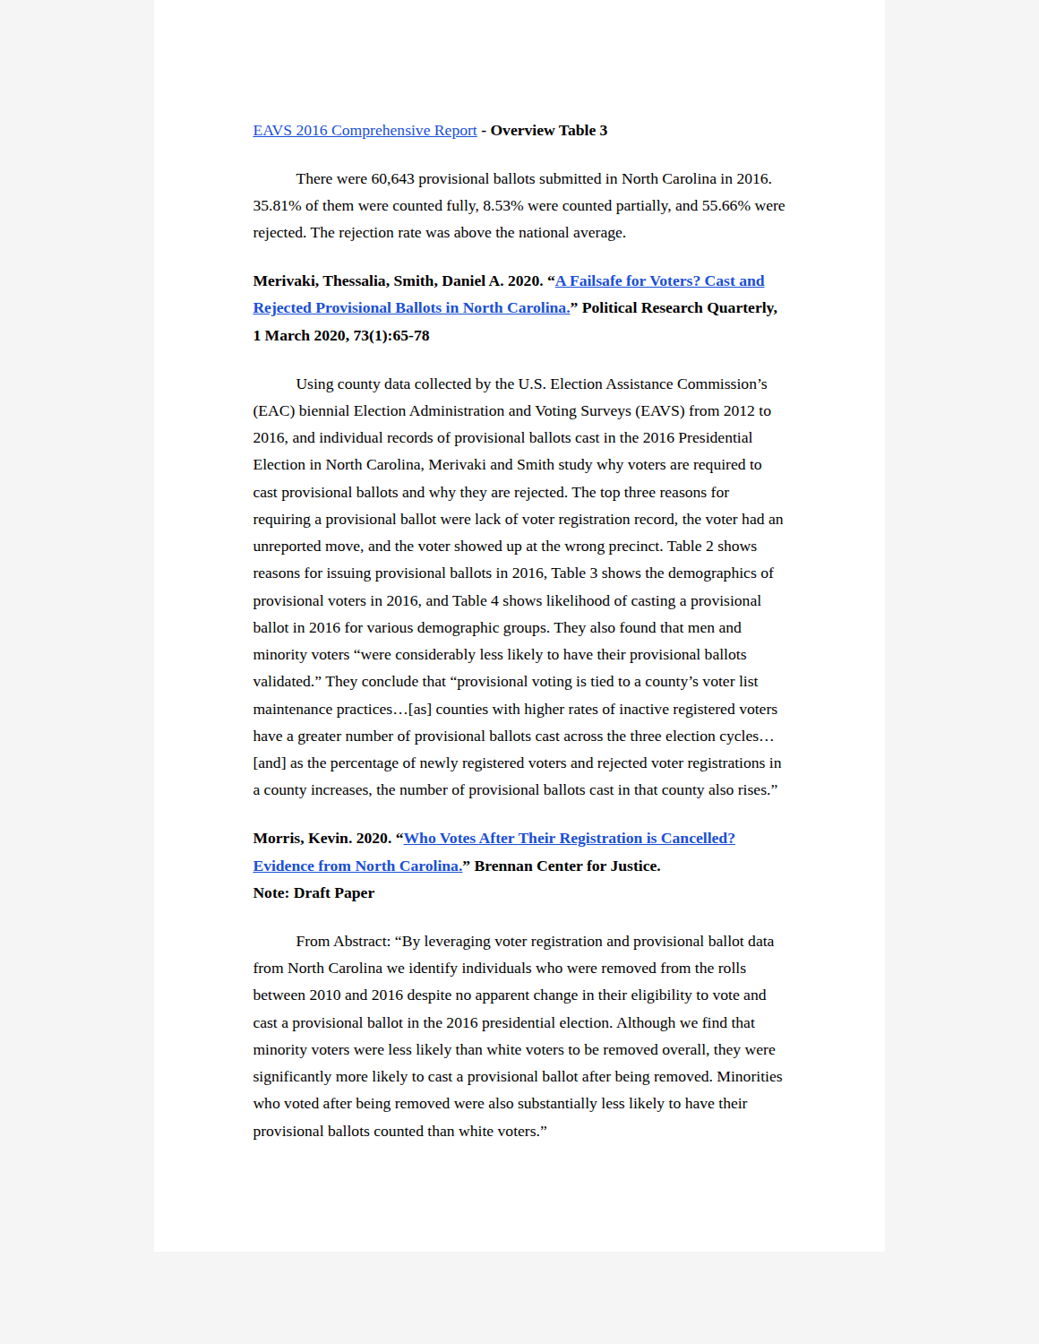EAVS 2016 Comprehensive Report - Overview Table 3
There were 60,643 provisional ballots submitted in North Carolina in 2016. 35.81% of them were counted fully, 8.53% were counted partially, and 55.66% were rejected. The rejection rate was above the national average.
Merivaki, Thessalia, Smith, Daniel A. 2020. “A Failsafe for Voters? Cast and Rejected Provisional Ballots in North Carolina.” Political Research Quarterly, 1 March 2020, 73(1):65-78
Using county data collected by the U.S. Election Assistance Commission’s (EAC) biennial Election Administration and Voting Surveys (EAVS) from 2012 to 2016, and individual records of provisional ballots cast in the 2016 Presidential Election in North Carolina, Merivaki and Smith study why voters are required to cast provisional ballots and why they are rejected. The top three reasons for requiring a provisional ballot were lack of voter registration record, the voter had an unreported move, and the voter showed up at the wrong precinct. Table 2 shows reasons for issuing provisional ballots in 2016, Table 3 shows the demographics of provisional voters in 2016, and Table 4 shows likelihood of casting a provisional ballot in 2016 for various demographic groups. They also found that men and minority voters “were considerably less likely to have their provisional ballots validated.” They conclude that “provisional voting is tied to a county’s voter list maintenance practices…[as] counties with higher rates of inactive registered voters have a greater number of provisional ballots cast across the three election cycles…[and] as the percentage of newly registered voters and rejected voter registrations in a county increases, the number of provisional ballots cast in that county also rises.”
Morris, Kevin. 2020. “Who Votes After Their Registration is Cancelled? Evidence from North Carolina.” Brennan Center for Justice.
Note: Draft Paper
From Abstract: “By leveraging voter registration and provisional ballot data from North Carolina we identify individuals who were removed from the rolls between 2010 and 2016 despite no apparent change in their eligibility to vote and cast a provisional ballot in the 2016 presidential election. Although we find that minority voters were less likely than white voters to be removed overall, they were significantly more likely to cast a provisional ballot after being removed. Minorities who voted after being removed were also substantially less likely to have their provisional ballots counted than white voters.”